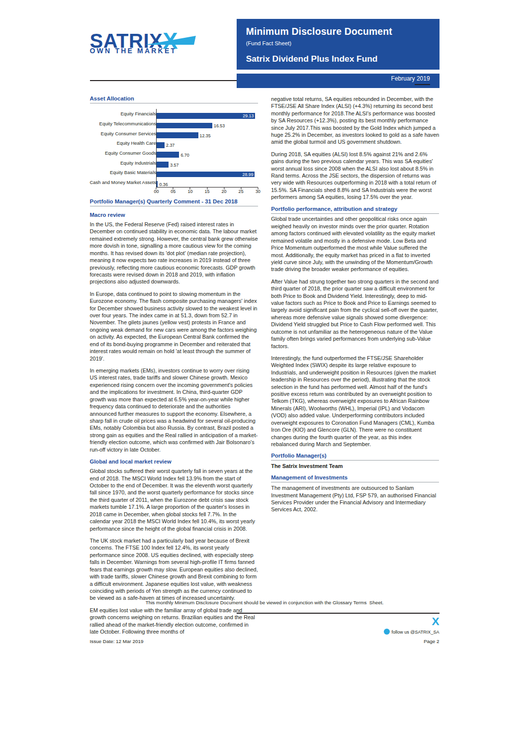SATRIXX
OWN THE MARKET
Minimum Disclosure Document
(Fund Fact Sheet)
Satrix Dividend Plus Index Fund
February 2019
Asset Allocation
| Equity Financials | 29.13 |
| Equity Telecommunications | 16.53 |
| Equity Consumer Services | 12.35 |
| Equity Health Care | 2.37 |
| Equity Consumer Goods | 6.70 |
| Equity Industrials | 3.57 |
| Equity Basic Materials | 28.99 |
| Cash and Money Market Assets | 0.36 |
| | 00 05 10 15 20 25 30 |
Portfolio Manager(s) Quarterly Comment - 31 Dec 2018
Macro review
In the US, the Federal Reserve (Fed) raised interest rates in December on continued stability in economic data. The labour market remained extremely strong. However, the central bank grew otherwise more dovish in tone, signalling a more cautious view for the coming months. It has revised down its 'dot plot' (median rate projection), meaning it now expects two rate increases in 2019 instead of three previously, reflecting more cautious economic forecasts. GDP growth forecasts were revised down in 2018 and 2019, with inflation projections also adjusted downwards.
In Europe, data continued to point to slowing momentum in the Eurozone economy. The flash composite purchasing managers' index for December showed business activity slowed to the weakest level in over four years. The index came in at 51.3, down from 52.7 in November. The gilets jaunes (yellow vest) protests in France and ongoing weak demand for new cars were among the factors weighing on activity. As expected, the European Central Bank confirmed the end of its bond-buying programme in December and reiterated that interest rates would remain on hold 'at least through the summer of 2019'.
In emerging markets (EMs), investors continue to worry over rising US interest rates, trade tariffs and slower Chinese growth. Mexico experienced rising concern over the incoming government's policies and the implications for investment. In China, third-quarter GDP growth was more than expected at 6.5% year-on-year while higher frequency data continued to deteriorate and the authorities announced further measures to support the economy. Elsewhere, a sharp fall in crude oil prices was a headwind for several oil-producing EMs, notably Colombia but also Russia. By contrast, Brazil posted a strong gain as equities and the Real rallied in anticipation of a market-friendly election outcome, which was confirmed with Jair Bolsonaro's run-off victory in late October.
Global and local market review
Global stocks suffered their worst quarterly fall in seven years at the end of 2018. The MSCI World Index fell 13.9% from the start of October to the end of December. It was the eleventh worst quarterly fall since 1970, and the worst quarterly performance for stocks since the third quarter of 2011, when the Eurozone debt crisis saw stock markets tumble 17.1%. A large proportion of the quarter's losses in 2018 came in December, when global stocks fell 7.7%. In the calendar year 2018 the MSCI World Index fell 10.4%, its worst yearly performance since the height of the global financial crisis in 2008.
The UK stock market had a particularly bad year because of Brexit concerns. The FTSE 100 Index fell 12.4%, its worst yearly performance since 2008. US equities declined, with especially steep falls in December. Warnings from several high-profile IT firms fanned fears that earnings growth may slow. European equities also declined, with trade tariffs, slower Chinese growth and Brexit combining to form a difficult environment. Japanese equities lost value, with weakness coinciding with periods of Yen strength as the currency continued to be viewed as a safe-haven at times of increased uncertainty.
EM equities lost value with the familiar array of global trade and growth concerns weighing on returns. Brazilian equities and the Real rallied ahead of the market-friendly election outcome, confirmed in late October. Following three months of
negative total returns, SA equities rebounded in December, with the FTSE/JSE All Share Index (ALSI) (+4.3%) returning its second best monthly performance for 2018.The ALSI's performance was boosted by SA Resources (+12.3%), posting its best monthly performance since July 2017.This was boosted by the Gold Index which jumped a huge 25.2% in December, as investors looked to gold as a safe haven amid the global turmoil and US government shutdown.
During 2018, SA equities (ALSI) lost 8.5% against 21% and 2.6% gains during the two previous calendar years. This was SA equities' worst annual loss since 2008 when the ALSI also lost about 8.5% in Rand terms. Across the JSE sectors, the dispersion of returns was very wide with Resources outperforming in 2018 with a total return of 15.5%. SA Financials shed 8.8% and SA Industrials were the worst performers among SA equities, losing 17.5% over the year.
Portfolio performance, attribution and strategy
Global trade uncertainties and other geopolitical risks once again weighed heavily on investor minds over the prior quarter. Rotation among factors continued with elevated volatility as the equity market remained volatile and mostly in a defensive mode. Low Beta and Price Momentum outperformed the most while Value suffered the most. Additionally, the equity market has priced in a flat to inverted yield curve since July, with the unwinding of the Momentum/Growth trade driving the broader weaker performance of equities.
After Value had strung together two strong quarters in the second and third quarter of 2018, the prior quarter saw a difficult environment for both Price to Book and Dividend Yield. Interestingly, deep to mid-value factors such as Price to Book and Price to Earnings seemed to largely avoid significant pain from the cyclical sell-off over the quarter, whereas more defensive value signals showed some divergence: Dividend Yield struggled but Price to Cash Flow performed well. This outcome is not unfamiliar as the heterogeneous nature of the Value family often brings varied performances from underlying sub-Value factors.
Interestingly, the fund outperformed the FTSE/JSE Shareholder Weighted Index (SWIX) despite its large relative exposure to Industrials, and underweight position in Resources (given the market leadership in Resources over the period), illustrating that the stock selection in the fund has performed well. Almost half of the fund's positive excess return was contributed by an overweight position to Telkom (TKG), whereas overweight exposures to African Rainbow Minerals (ARI), Woolworths (WHL), Imperial (IPL) and Vodacom (VOD) also added value. Underperforming contributors included overweight exposures to Coronation Fund Managers (CML), Kumba Iron Ore (KIO) and Glencore (GLN). There were no constituent changes during the fourth quarter of the year, as this index rebalanced during March and September.
Portfolio Manager(s)
The Satrix Investment Team
Management of Investments
The management of investments are outsourced to Sanlam Investment Management (Pty) Ltd, FSP 579, an authorised Financial Services Provider under the Financial Advisory and Intermediary Services Act, 2002.
This monthly Minimum Disclosure Document should be viewed in conjunction with the Glossary Terms Sheet.
Issue Date: 12 Mar 2019
X
follow us @SATRIX_SA
Page 2